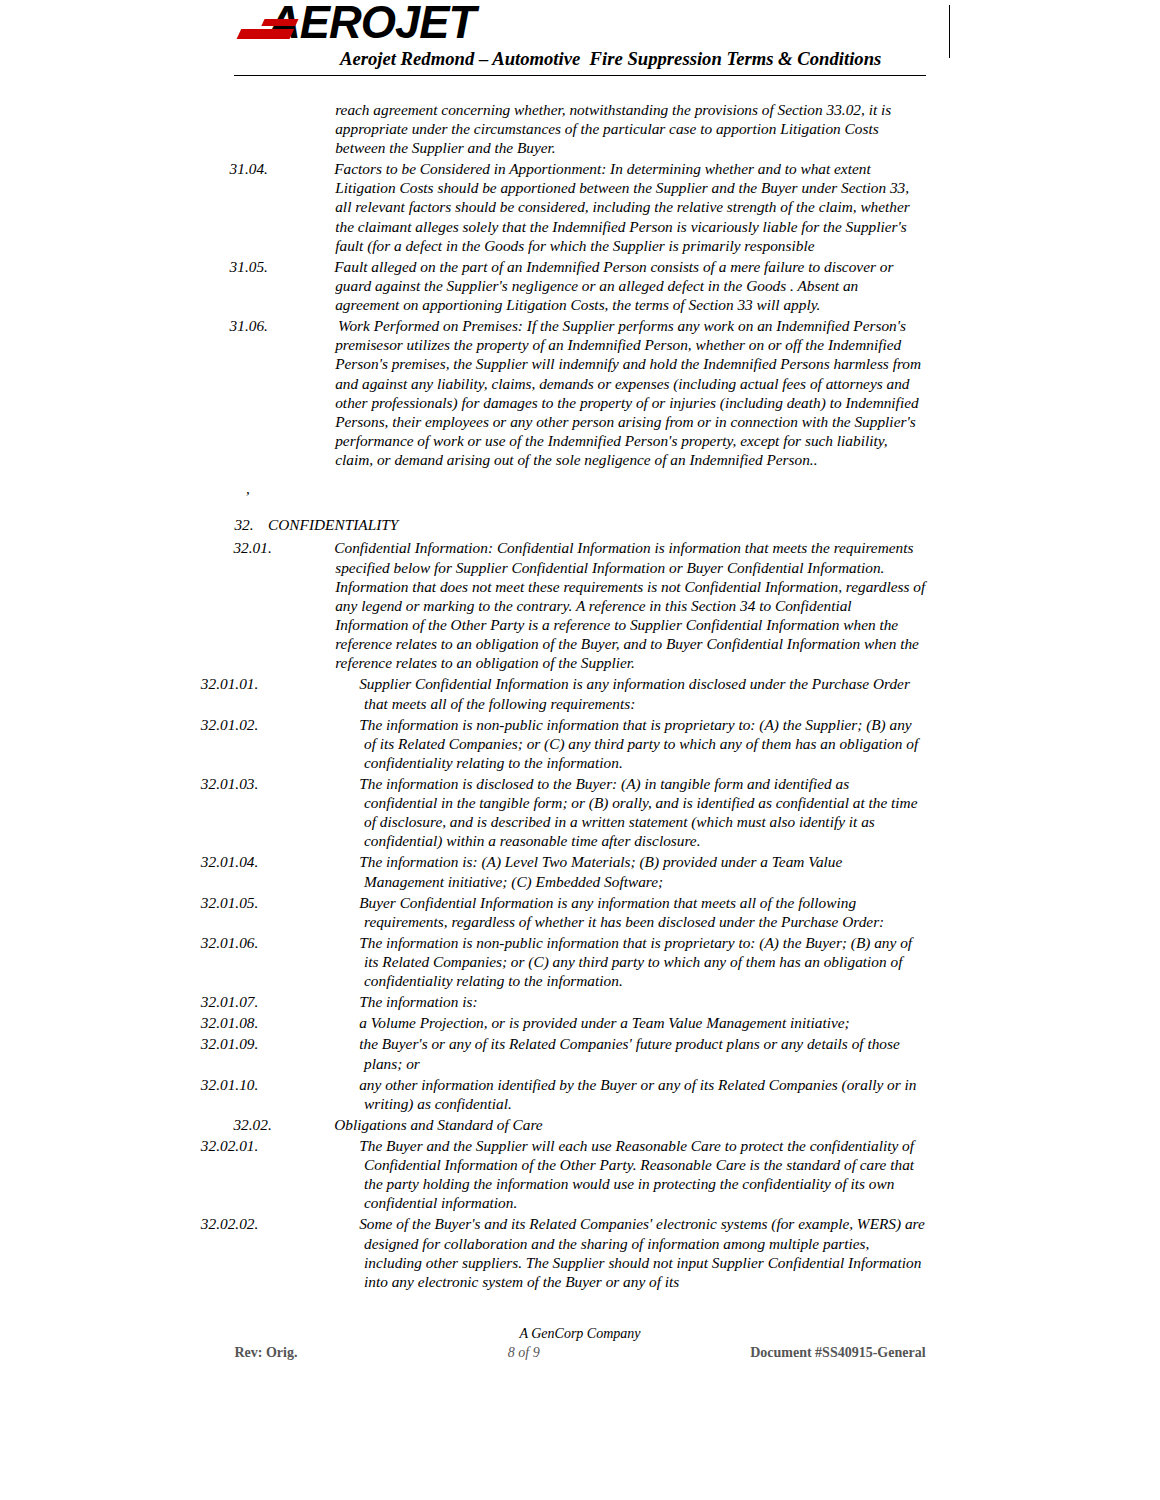AEROJET
Aerojet Redmond – Automotive Fire Suppression Terms & Conditions
reach agreement concerning whether, notwithstanding the provisions of Section 33.02, it is appropriate under the circumstances of the particular case to apportion Litigation Costs between the Supplier and the Buyer.
31.04. Factors to be Considered in Apportionment: In determining whether and to what extent Litigation Costs should be apportioned between the Supplier and the Buyer under Section 33, all relevant factors should be considered, including the relative strength of the claim, whether the claimant alleges solely that the Indemnified Person is vicariously liable for the Supplier's fault (for a defect in the Goods for which the Supplier is primarily responsible
31.05. Fault alleged on the part of an Indemnified Person consists of a mere failure to discover or guard against the Supplier's negligence or an alleged defect in the Goods . Absent an agreement on apportioning Litigation Costs, the terms of Section 33 will apply.
31.06. Work Performed on Premises: If the Supplier performs any work on an Indemnified Person's premisesor utilizes the property of an Indemnified Person, whether on or off the Indemnified Person's premises, the Supplier will indemnify and hold the Indemnified Persons harmless from and against any liability, claims, demands or expenses (including actual fees of attorneys and other professionals) for damages to the property of or injuries (including death) to Indemnified Persons, their employees or any other person arising from or in connection with the Supplier's performance of work or use of the Indemnified Person's property, except for such liability, claim, or demand arising out of the sole negligence of an Indemnified Person..
,
32. CONFIDENTIALITY
32.01. Confidential Information: Confidential Information is information that meets the requirements specified below for Supplier Confidential Information or Buyer Confidential Information. Information that does not meet these requirements is not Confidential Information, regardless of any legend or marking to the contrary. A reference in this Section 34 to Confidential Information of the Other Party is a reference to Supplier Confidential Information when the reference relates to an obligation of the Buyer, and to Buyer Confidential Information when the reference relates to an obligation of the Supplier.
32.01.01. Supplier Confidential Information is any information disclosed under the Purchase Order that meets all of the following requirements:
32.01.02. The information is non-public information that is proprietary to: (A) the Supplier; (B) any of its Related Companies; or (C) any third party to which any of them has an obligation of confidentiality relating to the information.
32.01.03. The information is disclosed to the Buyer: (A) in tangible form and identified as confidential in the tangible form; or (B) orally, and is identified as confidential at the time of disclosure, and is described in a written statement (which must also identify it as confidential) within a reasonable time after disclosure.
32.01.04. The information is: (A) Level Two Materials; (B) provided under a Team Value Management initiative; (C) Embedded Software;
32.01.05. Buyer Confidential Information is any information that meets all of the following requirements, regardless of whether it has been disclosed under the Purchase Order:
32.01.06. The information is non-public information that is proprietary to: (A) the Buyer; (B) any of its Related Companies; or (C) any third party to which any of them has an obligation of confidentiality relating to the information.
32.01.07. The information is:
32.01.08. a Volume Projection, or is provided under a Team Value Management initiative;
32.01.09. the Buyer's or any of its Related Companies' future product plans or any details of those plans; or
32.01.10. any other information identified by the Buyer or any of its Related Companies (orally or in writing) as confidential.
32.02. Obligations and Standard of Care
32.02.01. The Buyer and the Supplier will each use Reasonable Care to protect the confidentiality of Confidential Information of the Other Party. Reasonable Care is the standard of care that the party holding the information would use in protecting the confidentiality of its own confidential information.
32.02.02. Some of the Buyer's and its Related Companies' electronic systems (for example, WERS) are designed for collaboration and the sharing of information among multiple parties, including other suppliers. The Supplier should not input Supplier Confidential Information into any electronic system of the Buyer or any of its
A GenCorp Company
Rev: Orig.
8 of 9
Document #SS40915-General